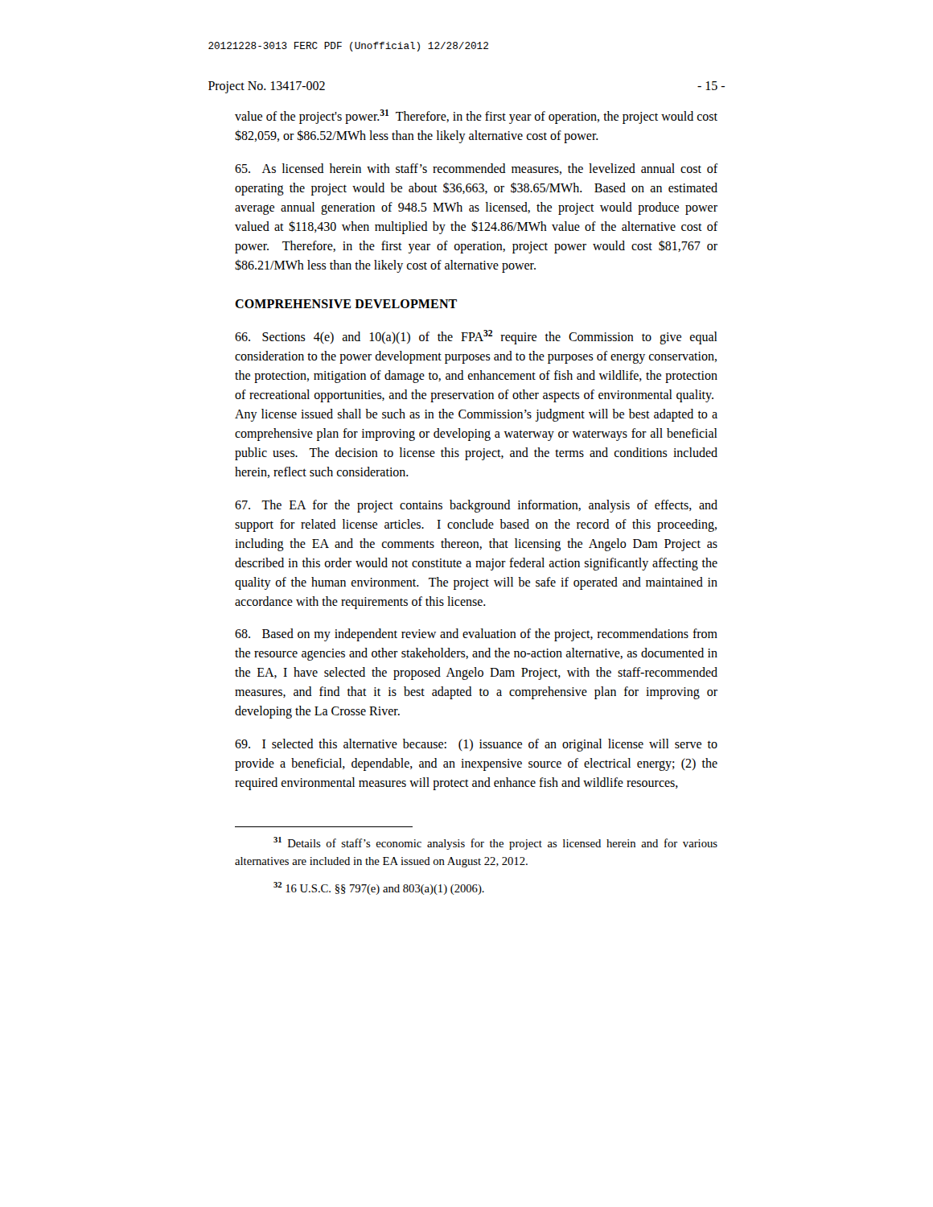20121228-3013 FERC PDF (Unofficial) 12/28/2012
Project No. 13417-002
- 15 -
value of the project's power.31 Therefore, in the first year of operation, the project would cost $82,059, or $86.52/MWh less than the likely alternative cost of power.
65. As licensed herein with staff’s recommended measures, the levelized annual cost of operating the project would be about $36,663, or $38.65/MWh. Based on an estimated average annual generation of 948.5 MWh as licensed, the project would produce power valued at $118,430 when multiplied by the $124.86/MWh value of the alternative cost of power. Therefore, in the first year of operation, project power would cost $81,767 or $86.21/MWh less than the likely cost of alternative power.
COMPREHENSIVE DEVELOPMENT
66. Sections 4(e) and 10(a)(1) of the FPA32 require the Commission to give equal consideration to the power development purposes and to the purposes of energy conservation, the protection, mitigation of damage to, and enhancement of fish and wildlife, the protection of recreational opportunities, and the preservation of other aspects of environmental quality. Any license issued shall be such as in the Commission’s judgment will be best adapted to a comprehensive plan for improving or developing a waterway or waterways for all beneficial public uses. The decision to license this project, and the terms and conditions included herein, reflect such consideration.
67. The EA for the project contains background information, analysis of effects, and support for related license articles. I conclude based on the record of this proceeding, including the EA and the comments thereon, that licensing the Angelo Dam Project as described in this order would not constitute a major federal action significantly affecting the quality of the human environment. The project will be safe if operated and maintained in accordance with the requirements of this license.
68. Based on my independent review and evaluation of the project, recommendations from the resource agencies and other stakeholders, and the no-action alternative, as documented in the EA, I have selected the proposed Angelo Dam Project, with the staff-recommended measures, and find that it is best adapted to a comprehensive plan for improving or developing the La Crosse River.
69. I selected this alternative because: (1) issuance of an original license will serve to provide a beneficial, dependable, and an inexpensive source of electrical energy; (2) the required environmental measures will protect and enhance fish and wildlife resources,
31 Details of staff’s economic analysis for the project as licensed herein and for various alternatives are included in the EA issued on August 22, 2012.
32 16 U.S.C. §§ 797(e) and 803(a)(1) (2006).